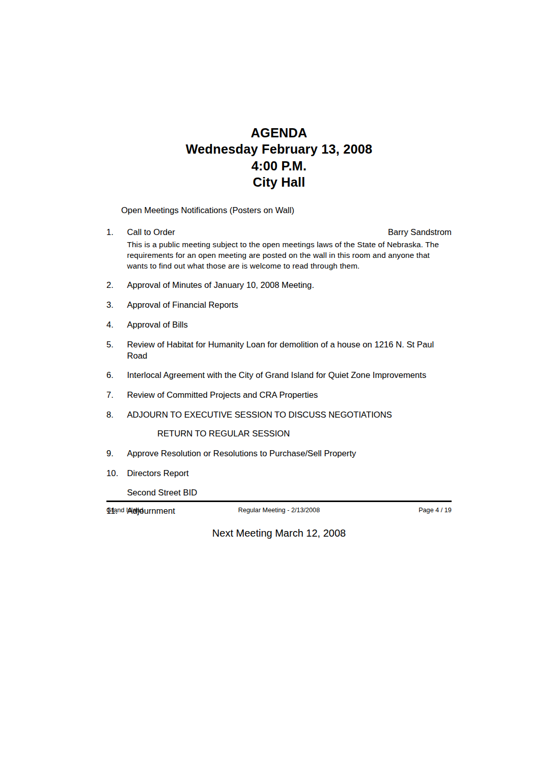AGENDA Wednesday February 13, 2008 4:00 P.M. City Hall
Open Meetings Notifications (Posters on Wall)
1. Call to OrderBarry Sandstrom This is a public meeting subject to the open meetings laws of the State of Nebraska. The requirements for an open meeting are posted on the wall in this room and anyone that wants to find out what those are is welcome to read through them.
2. Approval of Minutes of January 10, 2008 Meeting.
3. Approval of Financial Reports
4. Approval of Bills
5. Review of Habitat for Humanity Loan for demolition of a house on 1216 N. St Paul Road
6. Interlocal Agreement with the City of Grand Island for Quiet Zone Improvements
7. Review of Committed Projects and CRA Properties
8. Adjourn to Executive Session to Discuss Negotiations Return to Regular Session
9. Approve Resolution or Resolutions to Purchase/Sell Property
10. Directors Report
Second Street BID
11. Adjournment
Next Meeting March 12, 2008
Grand Island
Regular Meeting - 2/13/2008
Page 4 / 19